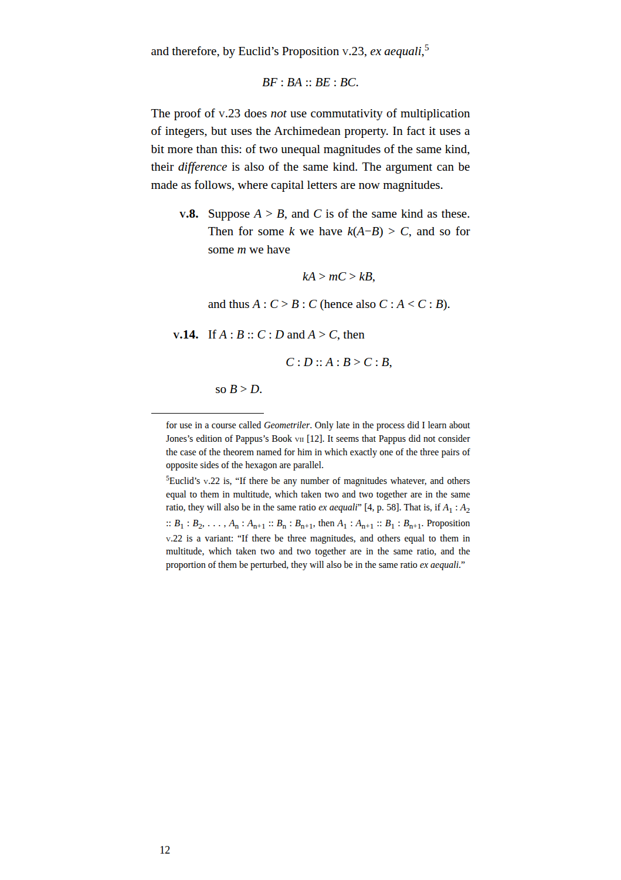and therefore, by Euclid’s Proposition v.23, ex aequali,5
BF : BA :: BE : BC.
The proof of v.23 does not use commutativity of multiplication of integers, but uses the Archimedean property. In fact it uses a bit more than this: of two unequal magnitudes of the same kind, their difference is also of the same kind. The argument can be made as follows, where capital letters are now magnitudes.
v.8.
Suppose A > B, and C is of the same kind as these. Then for some k we have k(A−B) > C, and so for some m we have
kA > mC > kB,
and thus A : C > B : C (hence also C : A < C : B).
v.14.
If A : B :: C : D and A > C, then
C : D :: A : B > C : B,
so B > D.
for use in a course called Geometriler. Only late in the process did I learn about Jones’s edition of Pappus’s Book vii [12]. It seems that Pappus did not consider the case of the theorem named for him in which exactly one of the three pairs of opposite sides of the hexagon are parallel.
5Euclid’s v.22 is, “If there be any number of magnitudes whatever, and others equal to them in multitude, which taken two and two together are in the same ratio, they will also be in the same ratio ex aequali” [4, p. 58]. That is, if A1 : A2 :: B1 : B2, . . . , An : An+1 :: Bn : Bn+1, then A1 : An+1 :: B1 : Bn+1. Proposition v.22 is a variant: “If there be three magnitudes, and others equal to them in multitude, which taken two and two together are in the same ratio, and the proportion of them be perturbed, they will also be in the same ratio ex aequali.”
12